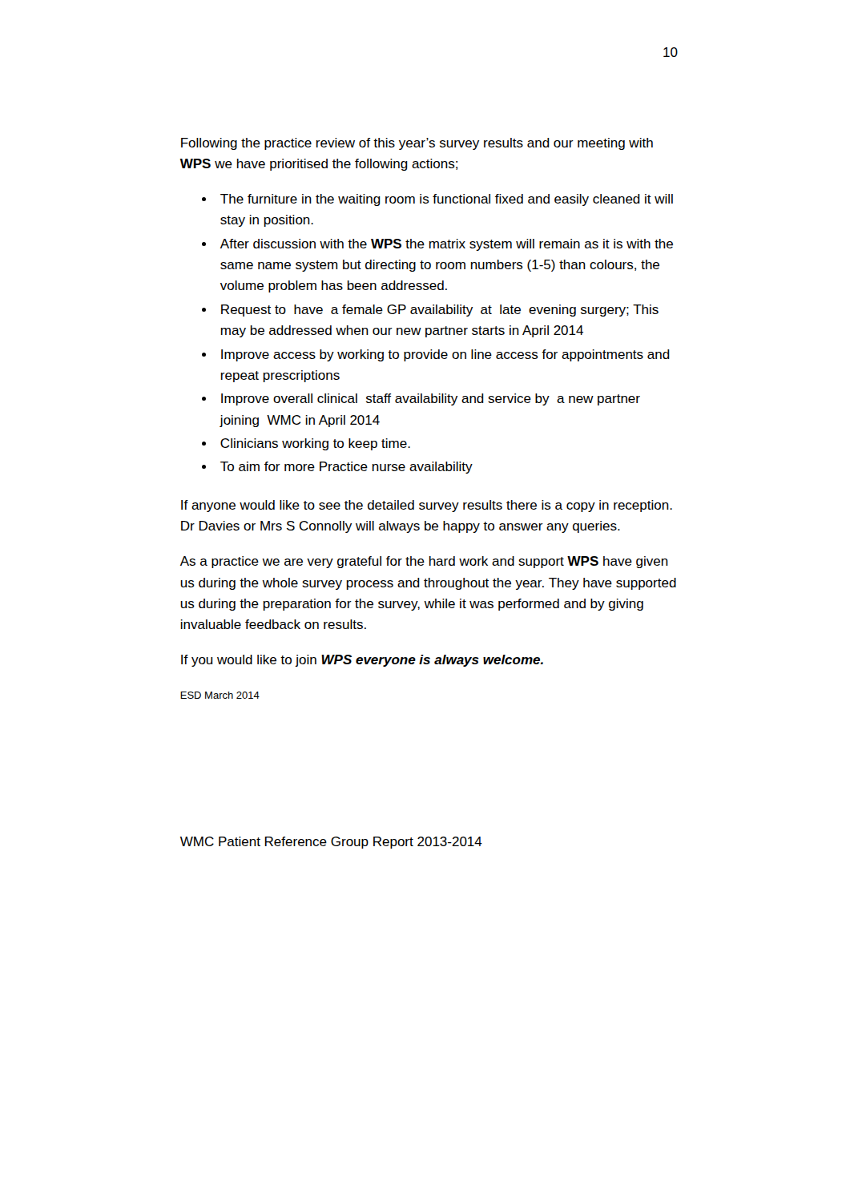10
Following the practice review of this year’s survey results and our meeting with WPS we have prioritised the following actions;
The furniture in the waiting room is functional fixed and easily cleaned it will stay in position.
After discussion with the WPS the matrix system will remain as it is with the same name system but directing to room numbers (1-5) than colours, the volume problem has been addressed.
Request to have a female GP availability at late evening surgery; This may be addressed when our new partner starts in April 2014
Improve access by working to provide on line access for appointments and repeat prescriptions
Improve overall clinical staff availability and service by a new partner joining WMC in April 2014
Clinicians working to keep time.
To aim for more Practice nurse availability
If anyone would like to see the detailed survey results there is a copy in reception. Dr Davies or Mrs S Connolly will always be happy to answer any queries.
As a practice we are very grateful for the hard work and support WPS have given us during the whole survey process and throughout the year. They have supported us during the preparation for the survey, while it was performed and by giving invaluable feedback on results.
If you would like to join WPS everyone is always welcome.
ESD March 2014
WMC Patient Reference Group Report 2013-2014